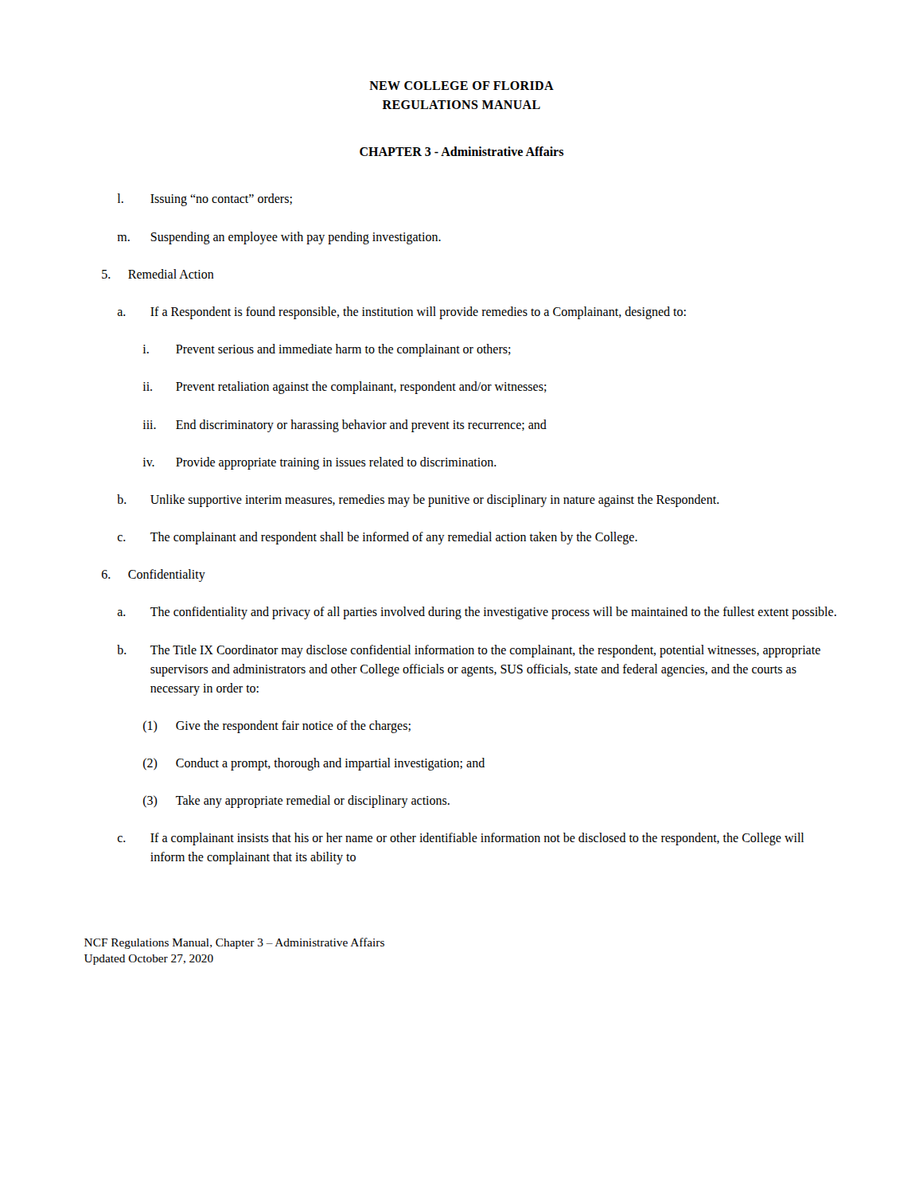NEW COLLEGE OF FLORIDA
REGULATIONS MANUAL
CHAPTER 3 - Administrative Affairs
l. Issuing “no contact” orders;
m. Suspending an employee with pay pending investigation.
5. Remedial Action
a. If a Respondent is found responsible, the institution will provide remedies to a Complainant, designed to:
i. Prevent serious and immediate harm to the complainant or others;
ii. Prevent retaliation against the complainant, respondent and/or witnesses;
iii. End discriminatory or harassing behavior and prevent its recurrence; and
iv. Provide appropriate training in issues related to discrimination.
b. Unlike supportive interim measures, remedies may be punitive or disciplinary in nature against the Respondent.
c. The complainant and respondent shall be informed of any remedial action taken by the College.
6. Confidentiality
a. The confidentiality and privacy of all parties involved during the investigative process will be maintained to the fullest extent possible.
b. The Title IX Coordinator may disclose confidential information to the complainant, the respondent, potential witnesses, appropriate supervisors and administrators and other College officials or agents, SUS officials, state and federal agencies, and the courts as necessary in order to:
(1) Give the respondent fair notice of the charges;
(2) Conduct a prompt, thorough and impartial investigation; and
(3) Take any appropriate remedial or disciplinary actions.
c. If a complainant insists that his or her name or other identifiable information not be disclosed to the respondent, the College will inform the complainant that its ability to
NCF Regulations Manual, Chapter 3 – Administrative Affairs
Updated October 27, 2020